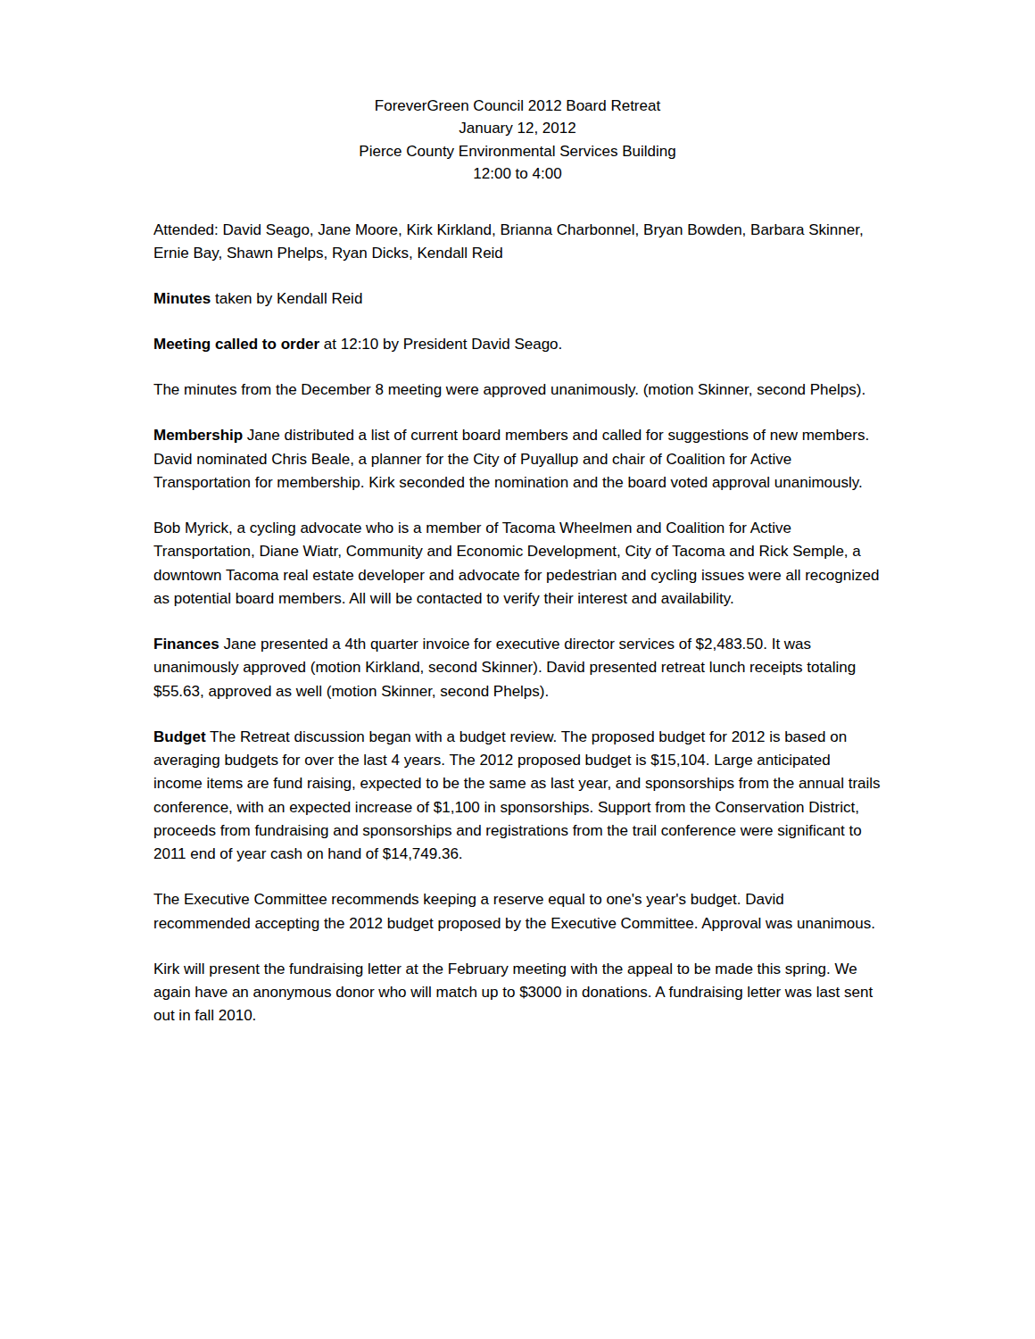ForeverGreen Council 2012 Board Retreat
January 12, 2012
Pierce County Environmental Services Building
12:00 to 4:00
Attended: David Seago, Jane Moore, Kirk Kirkland, Brianna Charbonnel, Bryan Bowden, Barbara Skinner, Ernie Bay, Shawn Phelps, Ryan Dicks, Kendall Reid
Minutes taken by Kendall Reid
Meeting called to order at 12:10 by President David Seago.
The minutes from the December 8 meeting were approved unanimously. (motion Skinner, second Phelps).
Membership Jane distributed a list of current board members and called for suggestions of new members. David nominated Chris Beale, a planner for the City of Puyallup and chair of Coalition for Active Transportation for membership. Kirk seconded the nomination and the board voted approval unanimously.
Bob Myrick, a cycling advocate who is a member of Tacoma Wheelmen and Coalition for Active Transportation, Diane Wiatr, Community and Economic Development, City of Tacoma and Rick Semple, a downtown Tacoma real estate developer and advocate for pedestrian and cycling issues were all recognized as potential board members. All will be contacted to verify their interest and availability.
Finances Jane presented a 4th quarter invoice for executive director services of $2,483.50. It was unanimously approved (motion Kirkland, second Skinner). David presented retreat lunch receipts totaling $55.63, approved as well (motion Skinner, second Phelps).
Budget The Retreat discussion began with a budget review. The proposed budget for 2012 is based on averaging budgets for over the last 4 years. The 2012 proposed budget is $15,104. Large anticipated income items are fund raising, expected to be the same as last year, and sponsorships from the annual trails conference, with an expected increase of $1,100 in sponsorships. Support from the Conservation District, proceeds from fundraising and sponsorships and registrations from the trail conference were significant to 2011 end of year cash on hand of $14,749.36.
The Executive Committee recommends keeping a reserve equal to one's year's budget. David recommended accepting the 2012 budget proposed by the Executive Committee. Approval was unanimous.
Kirk will present the fundraising letter at the February meeting with the appeal to be made this spring. We again have an anonymous donor who will match up to $3000 in donations. A fundraising letter was last sent out in fall 2010.